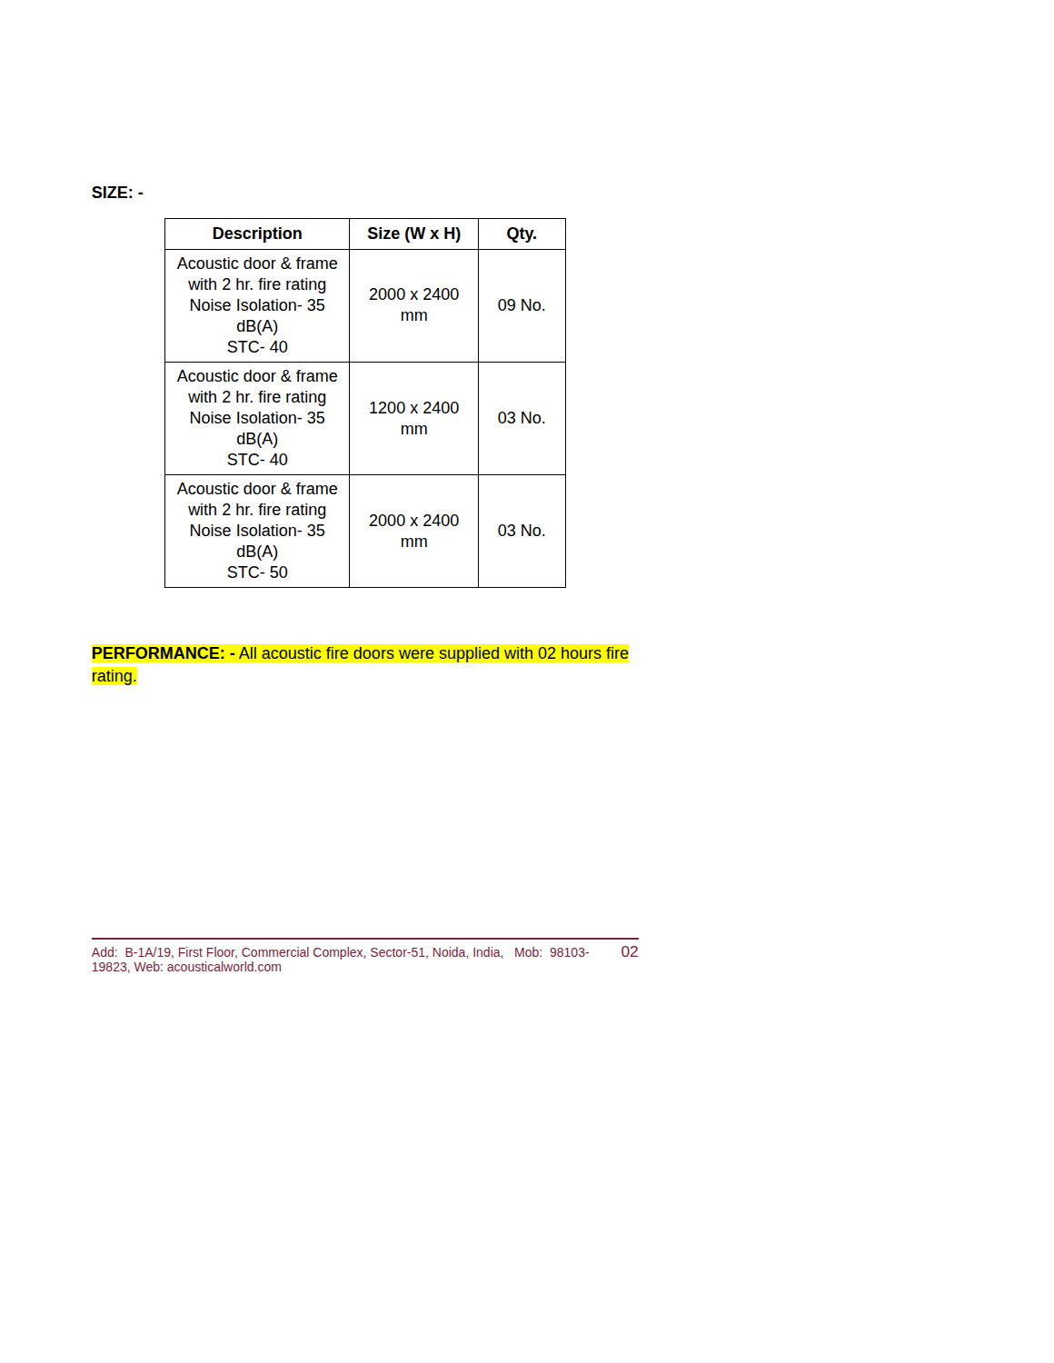SIZE: -
| Description | Size (W x H) | Qty. |
| --- | --- | --- |
| Acoustic door & frame with 2 hr. fire rating Noise Isolation- 35 dB(A) STC- 40 | 2000 x 2400 mm | 09 No. |
| Acoustic door & frame with 2 hr. fire rating Noise Isolation- 35 dB(A) STC- 40 | 1200 x 2400 mm | 03 No. |
| Acoustic door & frame with 2 hr. fire rating Noise Isolation- 35 dB(A) STC- 50 | 2000 x 2400 mm | 03 No. |
PERFORMANCE: - All acoustic fire doors were supplied with 02 hours fire rating.
Add: B-1A/19, First Floor, Commercial Complex, Sector-51, Noida, India, Mob: 98103-19823, Web: acousticalworld.com 02